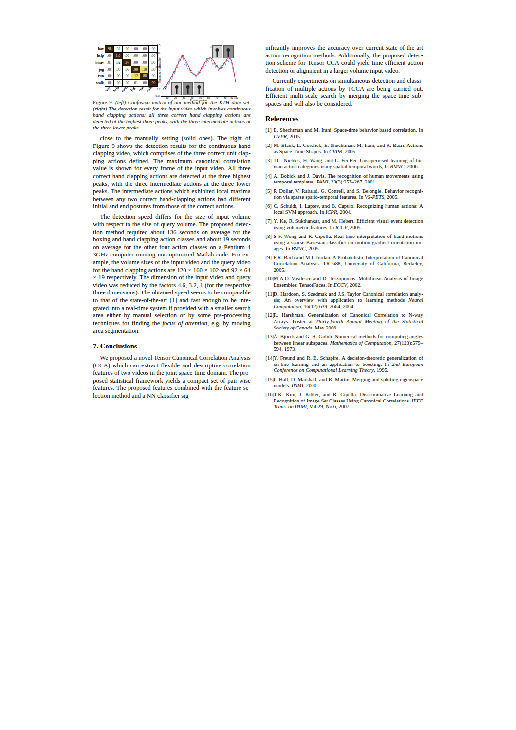| box | .98 | .02 | .00 | .00 | .00 | .00 |
| hclp | .00 | 1.0 | .00 | .00 | .00 | .00 |
| hwav | .01 | .02 | .97 | .00 | .00 | .00 |
| jog | .00 | .00 | .00 | .90 | .10 | .00 |
| run | .00 | .00 | .00 | .12 | .88 | .00 |
| walk | .00 | .00 | .00 | .01 | .00 | .99 |
box hclp hwav jog run walk
Canonical Correlation
Frame number
0.5 0.45 0.4 0.35 0.3 0.25 0.2 0.15
10 20 30 40 50 60 70 80 90 100
✕
○
Figure 9. (left) Confusion matrix of our method for the KTH data set. (right) The detection result for the input video which involves continuous hand clapping actions: all three correct hand clapping actions are detected at the highest three peaks, with the three intermediate actions at the three lower peaks.
close to the manually setting (solid ones). The right of Figure 9 shows the detection results for the continuous hand clapping video, which comprises of the three correct unit clapping actions defined. The maximum canonical correlation value is shown for every frame of the input video. All three correct hand clapping actions are detected at the three highest peaks, with the three intermediate actions at the three lower peaks. The intermediate actions which exhibited local maxima between any two correct hand-clapping actions had different initial and end postures from those of the correct actions.
The detection speed differs for the size of input volume with respect to the size of query volume. The proposed detection method required about 136 seconds on average for the boxing and hand clapping action classes and about 19 seconds on average for the other four action classes on a Pentium 4 3GHz computer running non-optimized Matlab code. For example, the volume sizes of the input video and the query video for the hand clapping actions are 120 × 160 × 102 and 92 × 64 × 19 respectively. The dimension of the input video and query video was reduced by the factors 4.6, 3.2, 1 (for the respective three dimensions). The obtained speed seems to be comparable to that of the state-of-the-art [1] and fast enough to be integrated into a real-time system if provided with a smaller search area either by manual selection or by some pre-processing techniques for finding the focus of attention, e.g. by moving area segmentation.
7. Conclusions
We proposed a novel Tensor Canonical Correlation Analysis (CCA) which can extract flexible and descriptive correlation features of two videos in the joint space-time domain. The proposed statistical framework yields a compact set of pair-wise features. The proposed features combined with the feature selection method and a NN classifier sig-
nificantly improves the accuracy over current state-of-the-art action recognition methods. Additionally, the proposed detection scheme for Tensor CCA could yield time-efficient action detection or alignment in a larger volume input video.
Currently experiments on simultaneous detection and classification of multiple actions by TCCA are being carried out. Efficient multi-scale search by merging the space-time subspaces and will also be considered.
References
[1] E. Shechtman and M. Irani. Space-time behavior based correlation. In CVPR, 2005.
[2] M. Blank, L. Gorelick, E. Shechtman, M. Irani, and R. Basri. Actions as Space-Time Shapes. In CVPR, 2005.
[3] J.C. Niebles, H. Wang, and L. Fei-Fei. Unsupervised learning of human action categories using spatial-temporal words, In BMVC, 2006.
[4] A. Bobick and J. Davis. The recognition of human movements using temporal templates. PAMI, 23(3):257–267, 2001.
[5] P. Dollar, V. Rabaud, G. Cottrell, and S. Belongie. Behavior recognition via sparse spatio-temporal features. In VS-PETS, 2005.
[6] C. Schuldt, I. Laptev, and B. Caputo. Recognizing human actions: A local SVM approach. In ICPR, 2004.
[7] Y. Ke, R. Sukthankar, and M. Hebert. Efficient visual event detection using volumetric features. In ICCV, 2005.
[8] S-F. Wong and R. Cipolla. Real-time interpretation of hand motions using a sparse Bayesian classifier on motion gradient orientation images. In BMVC, 2005.
[9] F.R. Bach and M.I. Jordan. A Probabilistic Interpretation of Canonical Correlation Analysis. TR 688, University of California, Berkeley, 2005.
[10] M.A.O. Vasilescu and D. Terzopoulos. Multilinear Analysis of Image Ensembles: TensorFaces. In ECCV, 2002.
[11] D. Hardoon, S. Szedmak and J.S. Taylor Canonical correlation analysis; An overview with application to learning methods Neural Computation, 16(12):639–2664, 2004.
[12] R. Harshman. Generalization of Canonical Correlation to N-way Arrays. Poster at Thirty-fourth Annual Meeting of the Statistical Society of Canada, May 2006.
[13] Å. Björck and G. H. Golub. Numerical methods for computing angles between linear subspaces. Mathematics of Computation, 27(123):579–594, 1973.
[14] Y. Freund and R. E. Schapire. A decision-theoretic generalization of on-line learning and an application to boosting. In 2nd European Conference on Computational Learning Theory, 1995.
[15] P. Hall, D. Marshall, and R. Martin. Merging and splitting eigenspace models. PAMI, 2000.
[16] T-K. Kim, J. Kittler, and R. Cipolla. Discriminative Learning and Recognition of Image Set Classes Using Canonical Correlations. IEEE Trans. on PAMI, Vol.29, No.6, 2007.